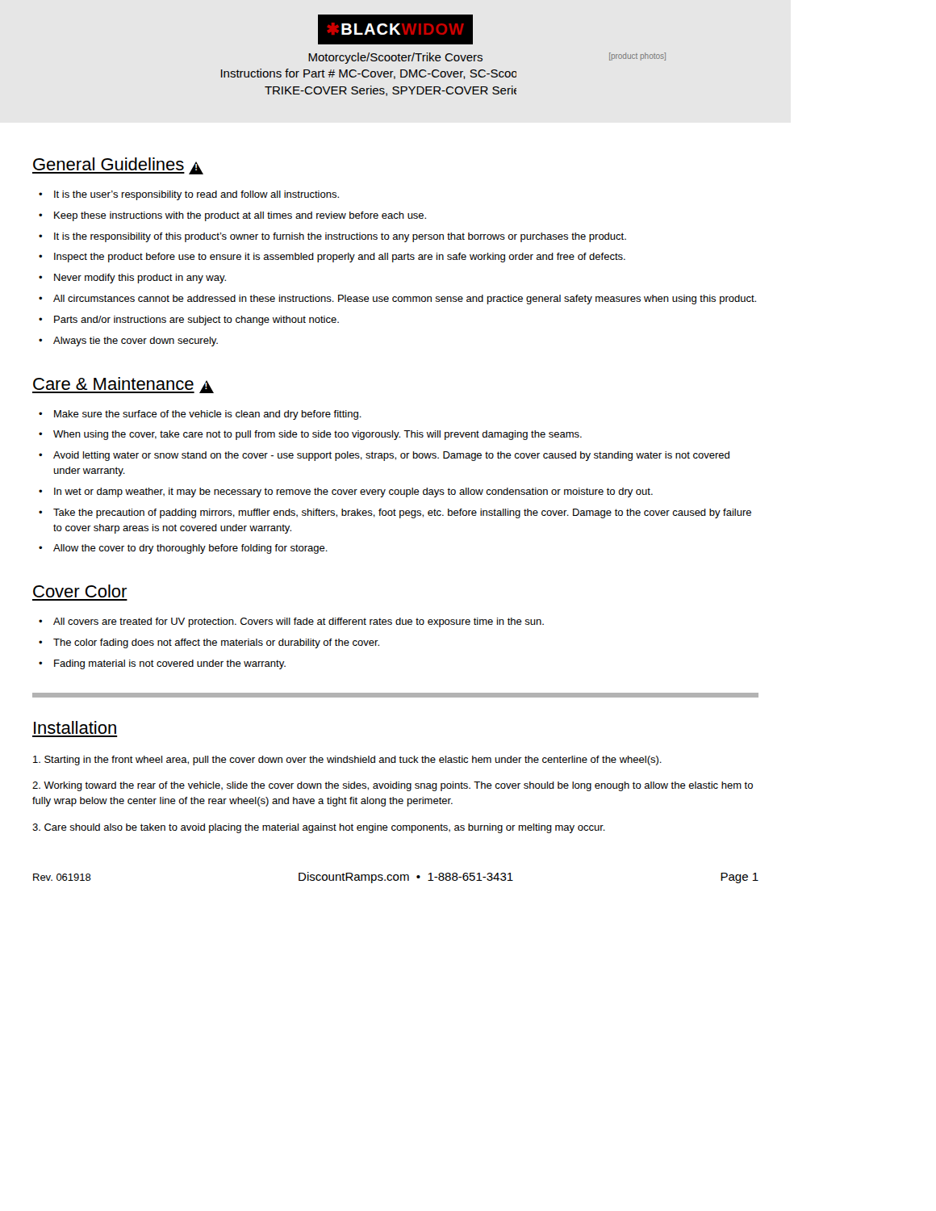✱BLACKWIDOW
Motorcycle/Scooter/Trike Covers
Instructions for Part # MC-Cover, DMC-Cover, SC-Scooter-Cover,
TRIKE-COVER Series, SPYDER-COVER Series
[product photos]
General Guidelines
It is the user’s responsibility to read and follow all instructions.
Keep these instructions with the product at all times and review before each use.
It is the responsibility of this product’s owner to furnish the instructions to any person that borrows or purchases the product.
Inspect the product before use to ensure it is assembled properly and all parts are in safe working order and free of defects.
Never modify this product in any way.
All circumstances cannot be addressed in these instructions. Please use common sense and practice general safety measures when using this product.
Parts and/or instructions are subject to change without notice.
Always tie the cover down securely.
Care & Maintenance
Make sure the surface of the vehicle is clean and dry before fitting.
When using the cover, take care not to pull from side to side too vigorously. This will prevent damaging the seams.
Avoid letting water or snow stand on the cover - use support poles, straps, or bows. Damage to the cover caused by standing water is not covered under warranty.
In wet or damp weather, it may be necessary to remove the cover every couple days to allow condensation or moisture to dry out.
Take the precaution of padding mirrors, muffler ends, shifters, brakes, foot pegs, etc. before installing the cover. Damage to the cover caused by failure to cover sharp areas is not covered under warranty.
Allow the cover to dry thoroughly before folding for storage.
Cover Color
All covers are treated for UV protection. Covers will fade at different rates due to exposure time in the sun.
The color fading does not affect the materials or durability of the cover.
Fading material is not covered under the warranty.
Installation
1. Starting in the front wheel area, pull the cover down over the windshield and tuck the elastic hem under the centerline of the wheel(s).
2. Working toward the rear of the vehicle, slide the cover down the sides, avoiding snag points. The cover should be long enough to allow the elastic hem to fully wrap below the center line of the rear wheel(s) and have a tight fit along the perimeter.
3. Care should also be taken to avoid placing the material against hot engine components, as burning or melting may occur.
Rev. 061918
DiscountRamps.com • 1-888-651-3431
Page 1